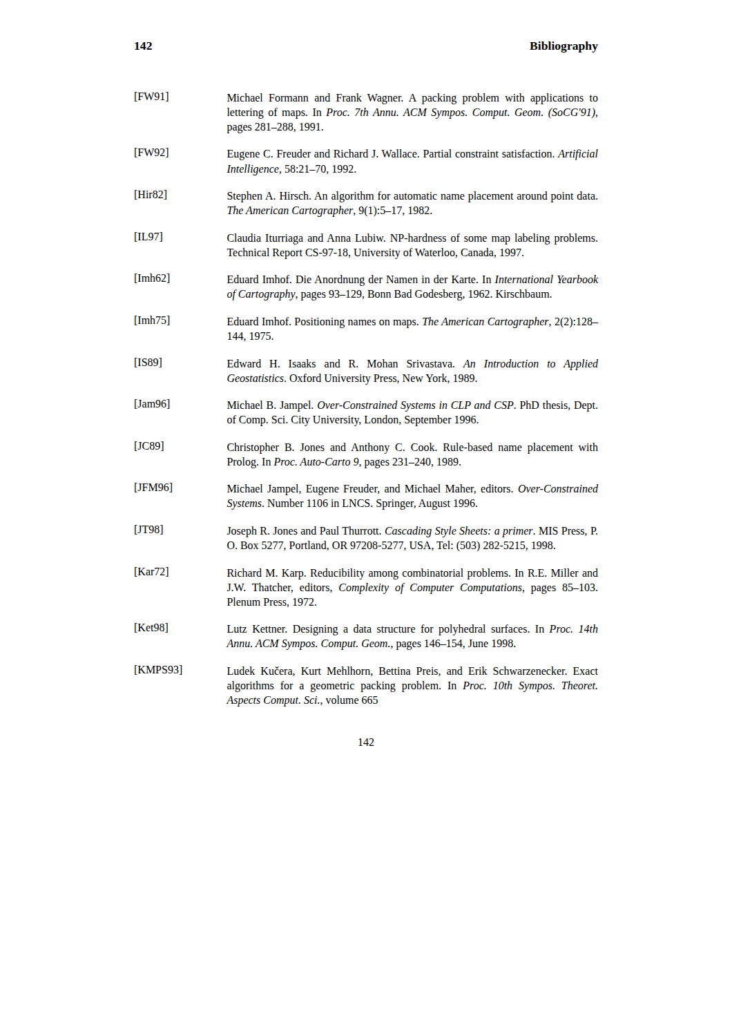142 Bibliography
[FW91]
Michael Formann and Frank Wagner. A packing problem with applications to lettering of maps. In Proc. 7th Annu. ACM Sympos. Comput. Geom. (SoCG'91), pages 281–288, 1991.
[FW92]
Eugene C. Freuder and Richard J. Wallace. Partial constraint satisfaction. Artificial Intelligence, 58:21–70, 1992.
[Hir82]
Stephen A. Hirsch. An algorithm for automatic name placement around point data. The American Cartographer, 9(1):5–17, 1982.
[IL97]
Claudia Iturriaga and Anna Lubiw. NP-hardness of some map labeling problems. Technical Report CS-97-18, University of Waterloo, Canada, 1997.
[Imh62]
Eduard Imhof. Die Anordnung der Namen in der Karte. In International Yearbook of Cartography, pages 93–129, Bonn Bad Godesberg, 1962. Kirschbaum.
[Imh75]
Eduard Imhof. Positioning names on maps. The American Cartographer, 2(2):128–144, 1975.
[IS89]
Edward H. Isaaks and R. Mohan Srivastava. An Introduction to Applied Geostatistics. Oxford University Press, New York, 1989.
[Jam96]
Michael B. Jampel. Over-Constrained Systems in CLP and CSP. PhD thesis, Dept. of Comp. Sci. City University, London, September 1996.
[JC89]
Christopher B. Jones and Anthony C. Cook. Rule-based name placement with Prolog. In Proc. Auto-Carto 9, pages 231–240, 1989.
[JFM96]
Michael Jampel, Eugene Freuder, and Michael Maher, editors. Over-Constrained Systems. Number 1106 in LNCS. Springer, August 1996.
[JT98]
Joseph R. Jones and Paul Thurrott. Cascading Style Sheets: a primer. MIS Press, P. O. Box 5277, Portland, OR 97208-5277, USA, Tel: (503) 282-5215, 1998.
[Kar72]
Richard M. Karp. Reducibility among combinatorial problems. In R.E. Miller and J.W. Thatcher, editors, Complexity of Computer Computations, pages 85–103. Plenum Press, 1972.
[Ket98]
Lutz Kettner. Designing a data structure for polyhedral surfaces. In Proc. 14th Annu. ACM Sympos. Comput. Geom., pages 146–154, June 1998.
[KMPS93]
Ludek Kučera, Kurt Mehlhorn, Bettina Preis, and Erik Schwarzenecker. Exact algorithms for a geometric packing problem. In Proc. 10th Sympos. Theoret. Aspects Comput. Sci., volume 665
142